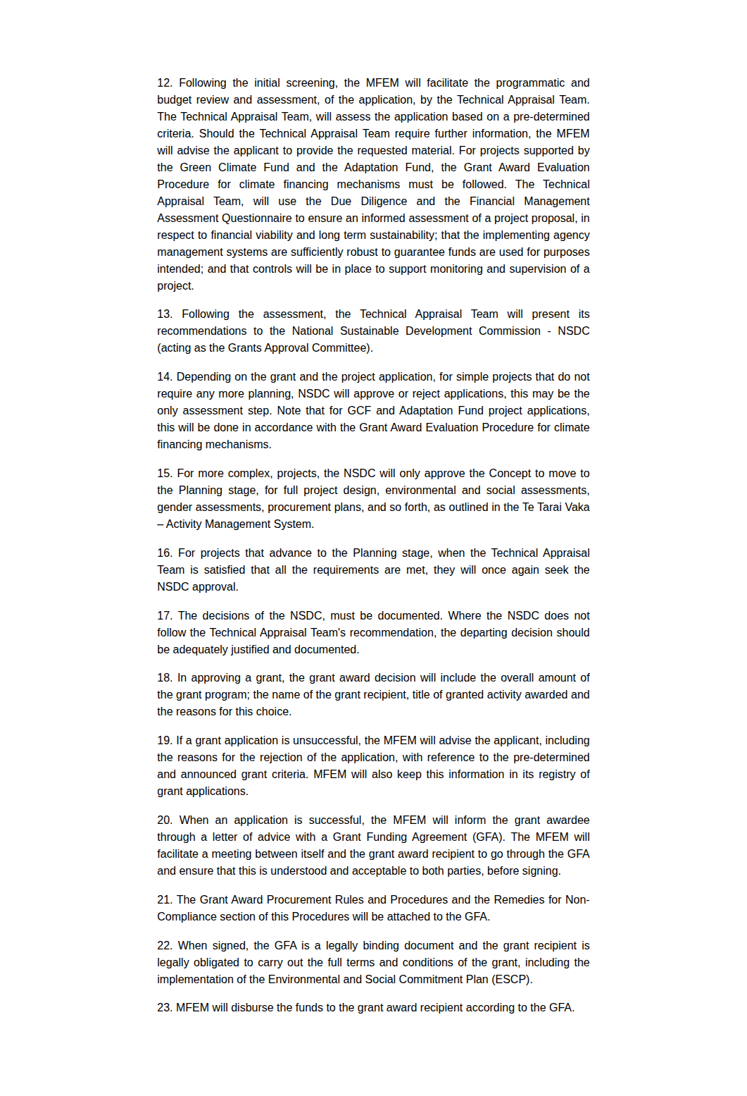12. Following the initial screening, the MFEM will facilitate the programmatic and budget review and assessment, of the application, by the Technical Appraisal Team. The Technical Appraisal Team, will assess the application based on a pre-determined criteria. Should the Technical Appraisal Team require further information, the MFEM will advise the applicant to provide the requested material. For projects supported by the Green Climate Fund and the Adaptation Fund, the Grant Award Evaluation Procedure for climate financing mechanisms must be followed. The Technical Appraisal Team, will use the Due Diligence and the Financial Management Assessment Questionnaire to ensure an informed assessment of a project proposal, in respect to financial viability and long term sustainability; that the implementing agency management systems are sufficiently robust to guarantee funds are used for purposes intended; and that controls will be in place to support monitoring and supervision of a project.
13. Following the assessment, the Technical Appraisal Team will present its recommendations to the National Sustainable Development Commission - NSDC (acting as the Grants Approval Committee).
14. Depending on the grant and the project application, for simple projects that do not require any more planning, NSDC will approve or reject applications, this may be the only assessment step. Note that for GCF and Adaptation Fund project applications, this will be done in accordance with the Grant Award Evaluation Procedure for climate financing mechanisms.
15. For more complex, projects, the NSDC will only approve the Concept to move to the Planning stage, for full project design, environmental and social assessments, gender assessments, procurement plans, and so forth, as outlined in the Te Tarai Vaka – Activity Management System.
16. For projects that advance to the Planning stage, when the Technical Appraisal Team is satisfied that all the requirements are met, they will once again seek the NSDC approval.
17. The decisions of the NSDC, must be documented. Where the NSDC does not follow the Technical Appraisal Team's recommendation, the departing decision should be adequately justified and documented.
18. In approving a grant, the grant award decision will include the overall amount of the grant program; the name of the grant recipient, title of granted activity awarded and the reasons for this choice.
19. If a grant application is unsuccessful, the MFEM will advise the applicant, including the reasons for the rejection of the application, with reference to the pre-determined and announced grant criteria. MFEM will also keep this information in its registry of grant applications.
20. When an application is successful, the MFEM will inform the grant awardee through a letter of advice with a Grant Funding Agreement (GFA). The MFEM will facilitate a meeting between itself and the grant award recipient to go through the GFA and ensure that this is understood and acceptable to both parties, before signing.
21. The Grant Award Procurement Rules and Procedures and the Remedies for Non-Compliance section of this Procedures will be attached to the GFA.
22. When signed, the GFA is a legally binding document and the grant recipient is legally obligated to carry out the full terms and conditions of the grant, including the implementation of the Environmental and Social Commitment Plan (ESCP).
23. MFEM will disburse the funds to the grant award recipient according to the GFA.